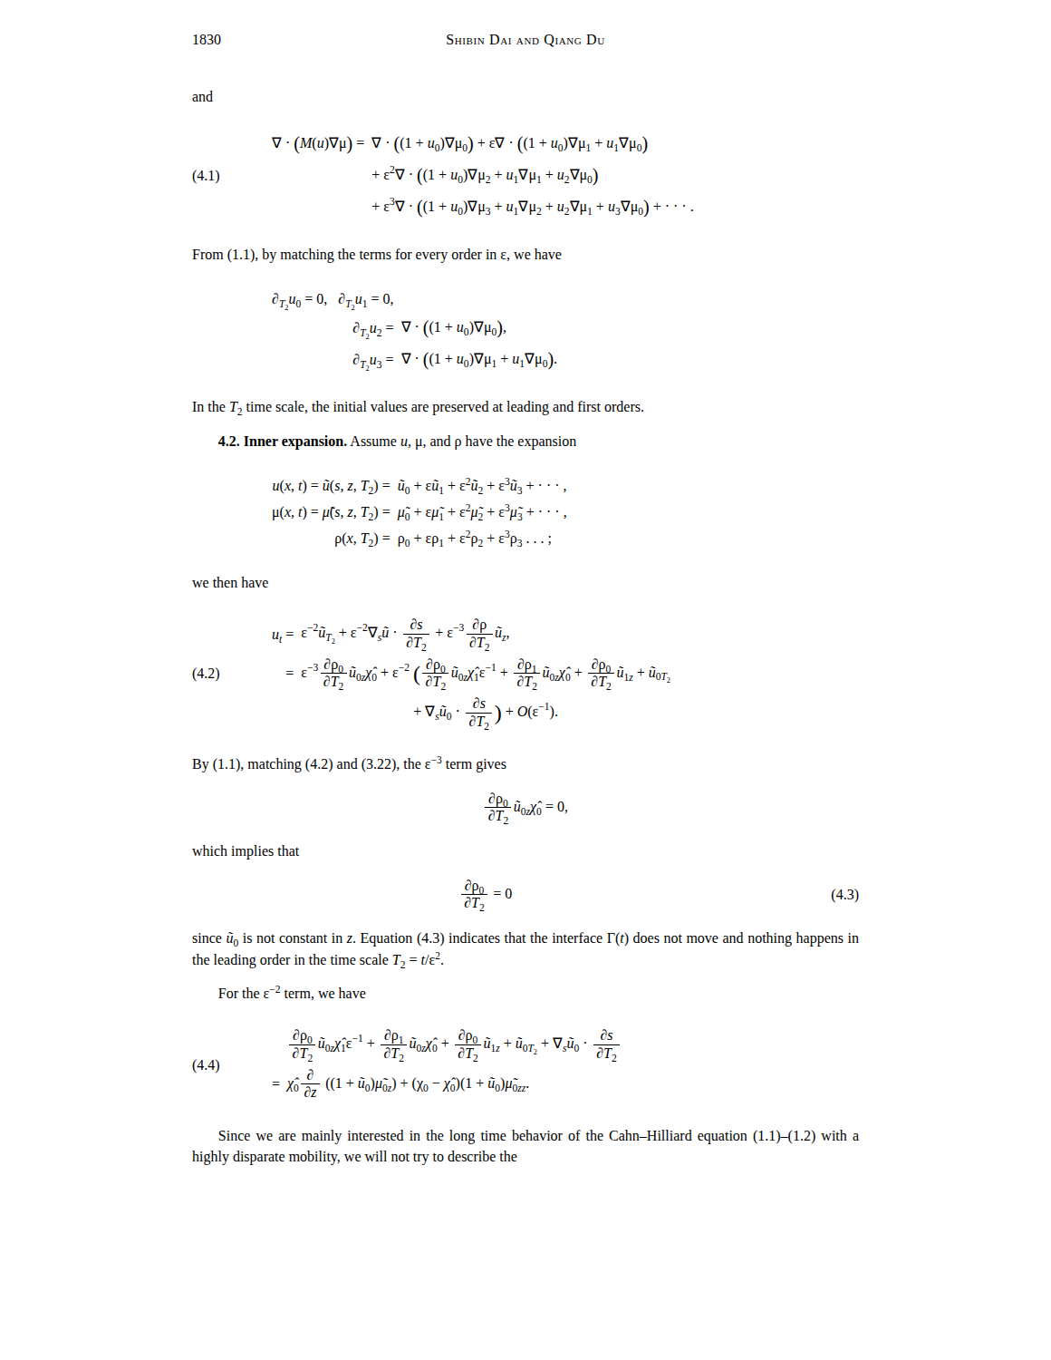1830 Shibin Dai and Qiang Du 1830
and
(4.1)
∇ · (M(u)∇μ) = ∇ · ((1 + u0)∇μ0) + ε∇ · ((1 + u0)∇μ1 + u1∇μ0)
+ ε2∇ · ((1 + u0)∇μ2 + u1∇μ1 + u2∇μ0)
+ ε3∇ · ((1 + u0)∇μ3 + u1∇μ2 + u2∇μ1 + u3∇μ0) + · · · .
From (1.1), by matching the terms for every order in ε, we have
∂T2u0 = 0, ∂T2u1 = 0,
∂T2u2 = ∇ · ((1 + u0)∇μ0),
∂T2u3 = ∇ · ((1 + u0)∇μ1 + u1∇μ0).
In the T2 time scale, the initial values are preserved at leading and first orders.
4.2. Inner expansion. Assume u, μ, and ρ have the expansion
u(x, t) = ũ(s, z, T2) = ũ0 + εũ1 + ε2ũ2 + ε3ũ3 + · · · ,
μ(x, t) = μ̃(s, z, T2) = μ̃0 + εμ̃1 + ε2μ̃2 + ε3μ̃3 + · · · ,
ρ(x, T2) = ρ0 + ερ1 + ε2ρ2 + ε3ρ3 . . . ;
we then have
(4.2)
ut = ε−2ũT2 + ε−2∇sũ · ∂s∂T2 + ε−3∂ρ∂T2 ũz,
= ε−3∂ρ0∂T2 ũ0zχ̂0 + ε−2 (∂ρ0∂T2 ũ0zχ̂1ε−1 + ∂ρ1∂T2 ũ0zχ̂0 + ∂ρ0∂T2 ũ1z + ũ0T2
+ ∇sũ0 · ∂s∂T2) + O(ε−1).
By (1.1), matching (4.2) and (3.22), the ε−3 term gives
∂ρ0∂T2 ũ0zχ̂0 = 0,
which implies that
(4.3)
∂ρ0∂T2 = 0
since ũ0 is not constant in z. Equation (4.3) indicates that the interface Γ(t) does not move and nothing happens in the leading order in the time scale T2 = t/ε2.
For the ε−2 term, we have
(4.4)
∂ρ0∂T2 ũ0zχ̂1ε−1 + ∂ρ1∂T2 ũ0zχ̂0 + ∂ρ0∂T2 ũ1z + ũ0T2 + ∇sũ0 · ∂s∂T2
= χ̂0∂∂z ((1 + ũ0)μ̃0z) + (χ0 − χ̂0)(1 + ũ0)μ̃0zz.
Since we are mainly interested in the long time behavior of the Cahn–Hilliard equation (1.1)–(1.2) with a highly disparate mobility, we will not try to describe the